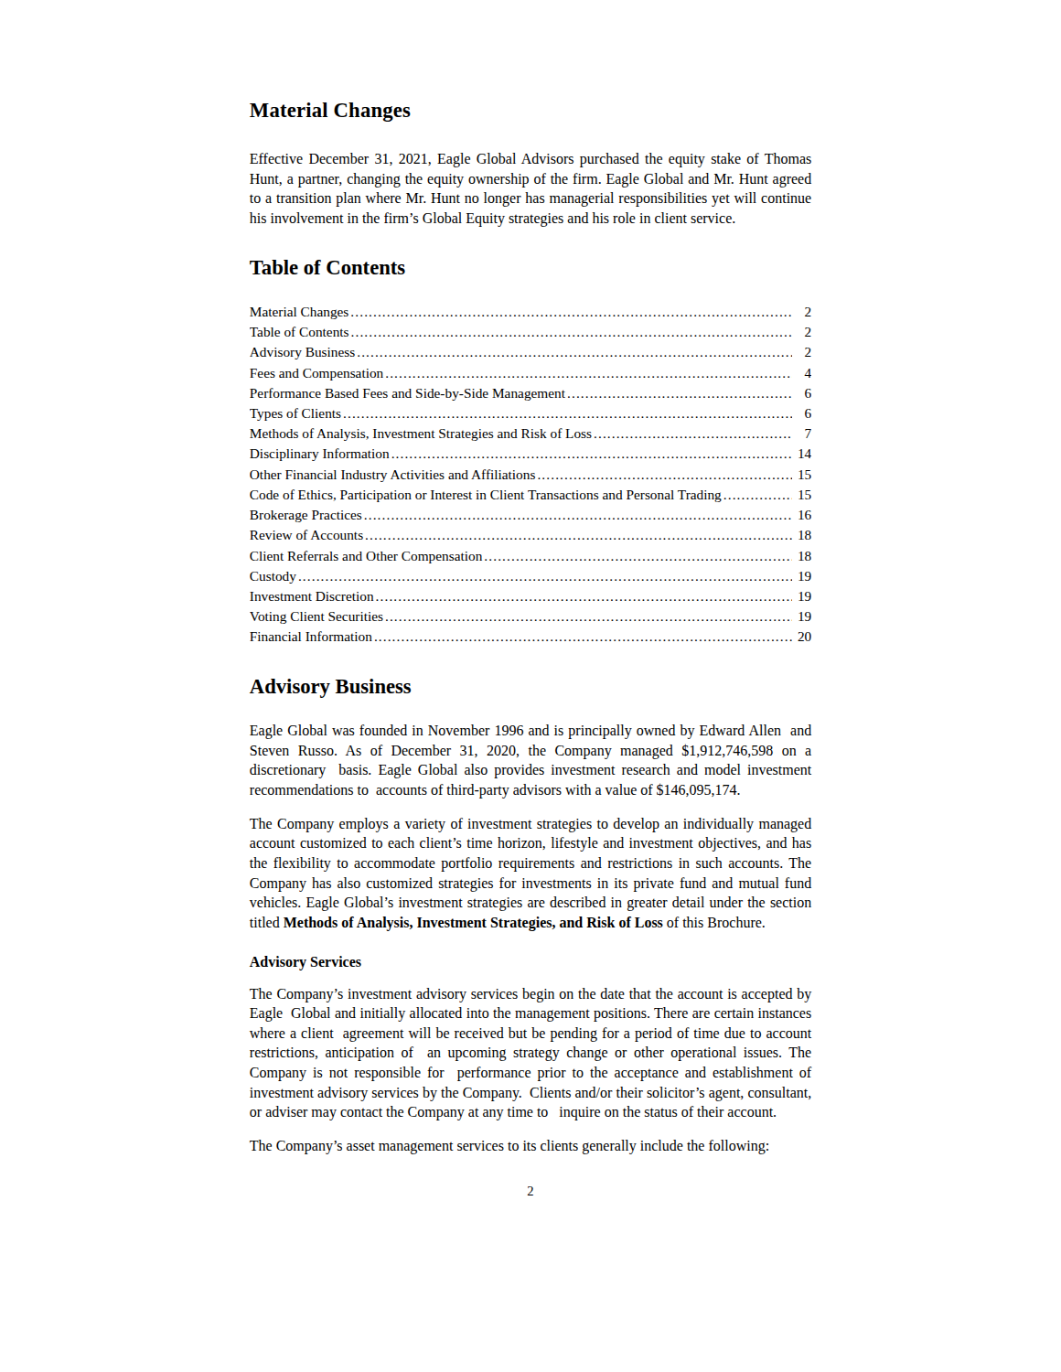Material Changes
Effective December 31, 2021, Eagle Global Advisors purchased the equity stake of Thomas Hunt, a partner, changing the equity ownership of the firm. Eagle Global and Mr. Hunt agreed to a transition plan where Mr. Hunt no longer has managerial responsibilities yet will continue his involvement in the firm’s Global Equity strategies and his role in client service.
Table of Contents
Material Changes.................................................................................................................................................. 2
Table of Contents.................................................................................................................................................. 2
Advisory Business................................................................................................................................................. 2
Fees and Compensation......................................................................................................................................... 4
Performance Based Fees and Side-by-Side Management.............................................................................. 6
Types of Clients..................................................................................................................................................... 6
Methods of Analysis, Investment Strategies and Risk of Loss......................................................................... 7
Disciplinary Information......................................................................................................................................... 14
Other Financial Industry Activities and Affiliations....................................................................................... 15
Code of Ethics, Participation or Interest in Client Transactions and Personal Trading................................... 15
Brokerage Practices.............................................................................................................................................. 16
Review of Accounts.............................................................................................................................................. 18
Client Referrals and Other Compensation................................................................................................... 18
Custody.............................................................................................................................................................. 19
Investment Discretion........................................................................................................................................... 19
Voting Client Securities......................................................................................................................................... 19
Financial Information............................................................................................................................................ 20
Advisory Business
Eagle Global was founded in November 1996 and is principally owned by Edward Allen and Steven Russo. As of December 31, 2020, the Company managed $1,912,746,598 on a discretionary basis. Eagle Global also provides investment research and model investment recommendations to accounts of third-party advisors with a value of $146,095,174.
The Company employs a variety of investment strategies to develop an individually managed account customized to each client’s time horizon, lifestyle and investment objectives, and has the flexibility to accommodate portfolio requirements and restrictions in such accounts. The Company has also customized strategies for investments in its private fund and mutual fund vehicles. Eagle Global’s investment strategies are described in greater detail under the section titled Methods of Analysis, Investment Strategies, and Risk of Loss of this Brochure.
Advisory Services
The Company’s investment advisory services begin on the date that the account is accepted by Eagle Global and initially allocated into the management positions. There are certain instances where a client agreement will be received but be pending for a period of time due to account restrictions, anticipation of an upcoming strategy change or other operational issues. The Company is not responsible for performance prior to the acceptance and establishment of investment advisory services by the Company. Clients and/or their solicitor’s agent, consultant, or adviser may contact the Company at any time to inquire on the status of their account.
The Company’s asset management services to its clients generally include the following:
2